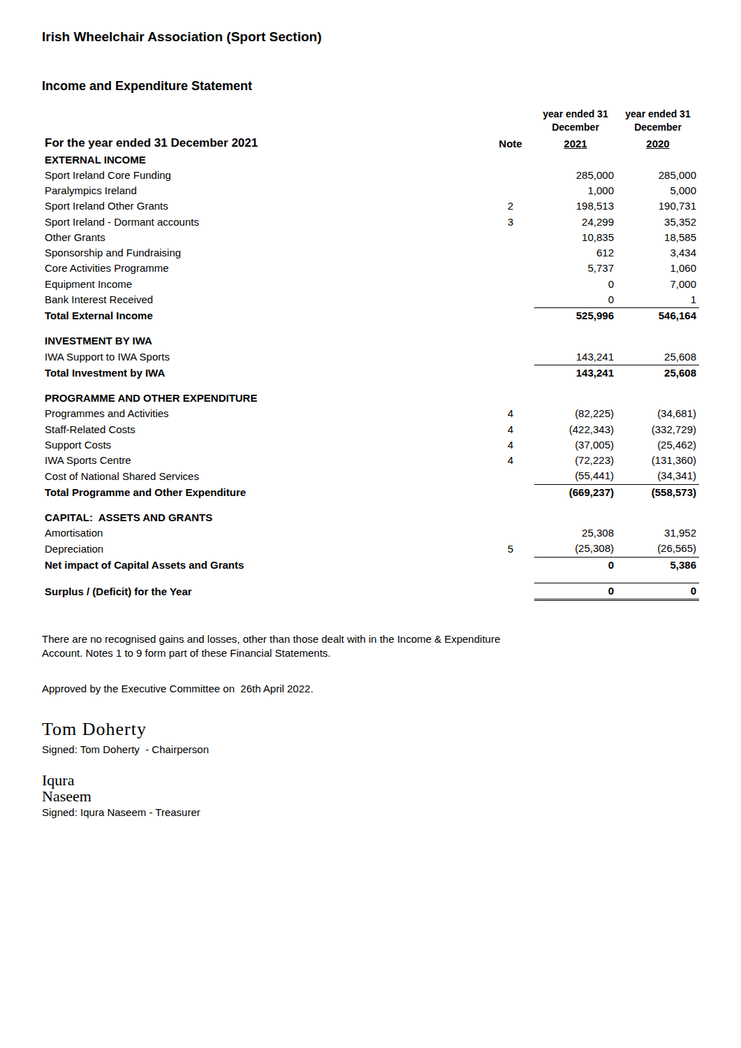Irish Wheelchair Association (Sport Section)
Income and Expenditure Statement
| | | year ended 31 December | year ended 31 December |
| For the year ended 31 December 2021 | Note | 2021 | 2020 |
| EXTERNAL INCOME | | | |
| Sport Ireland Core Funding | | 285,000 | 285,000 |
| Paralympics Ireland | | 1,000 | 5,000 |
| Sport Ireland Other Grants | 2 | 198,513 | 190,731 |
| Sport Ireland - Dormant accounts | 3 | 24,299 | 35,352 |
| Other Grants | | 10,835 | 18,585 |
| Sponsorship and Fundraising | | 612 | 3,434 |
| Core Activities Programme | | 5,737 | 1,060 |
| Equipment Income | | 0 | 7,000 |
| Bank Interest Received | | 0 | 1 |
| Total External Income | | 525,996 | 546,164 |
| INVESTMENT BY IWA | | | |
| IWA Support to IWA Sports | | 143,241 | 25,608 |
| Total Investment by IWA | | 143,241 | 25,608 |
| PROGRAMME AND OTHER EXPENDITURE | | | |
| Programmes and Activities | 4 | (82,225) | (34,681) |
| Staff-Related Costs | 4 | (422,343) | (332,729) |
| Support Costs | 4 | (37,005) | (25,462) |
| IWA Sports Centre | 4 | (72,223) | (131,360) |
| Cost of National Shared Services | | (55,441) | (34,341) |
| Total Programme and Other Expenditure | | (669,237) | (558,573) |
| CAPITAL: ASSETS AND GRANTS | | | |
| Amortisation | | 25,308 | 31,952 |
| Depreciation | 5 | (25,308) | (26,565) |
| Net impact of Capital Assets and Grants | | 0 | 5,386 |
| Surplus / (Deficit) for the Year | | 0 | 0 |
There are no recognised gains and losses, other than those dealt with in the Income & Expenditure
Account. Notes 1 to 9 form part of these Financial Statements.
Approved by the Executive Committee on 26th April 2022.
Tom Doherty
Signed: Tom Doherty - Chairperson
Iqura
Naseem
Signed: Iqura Naseem - Treasurer